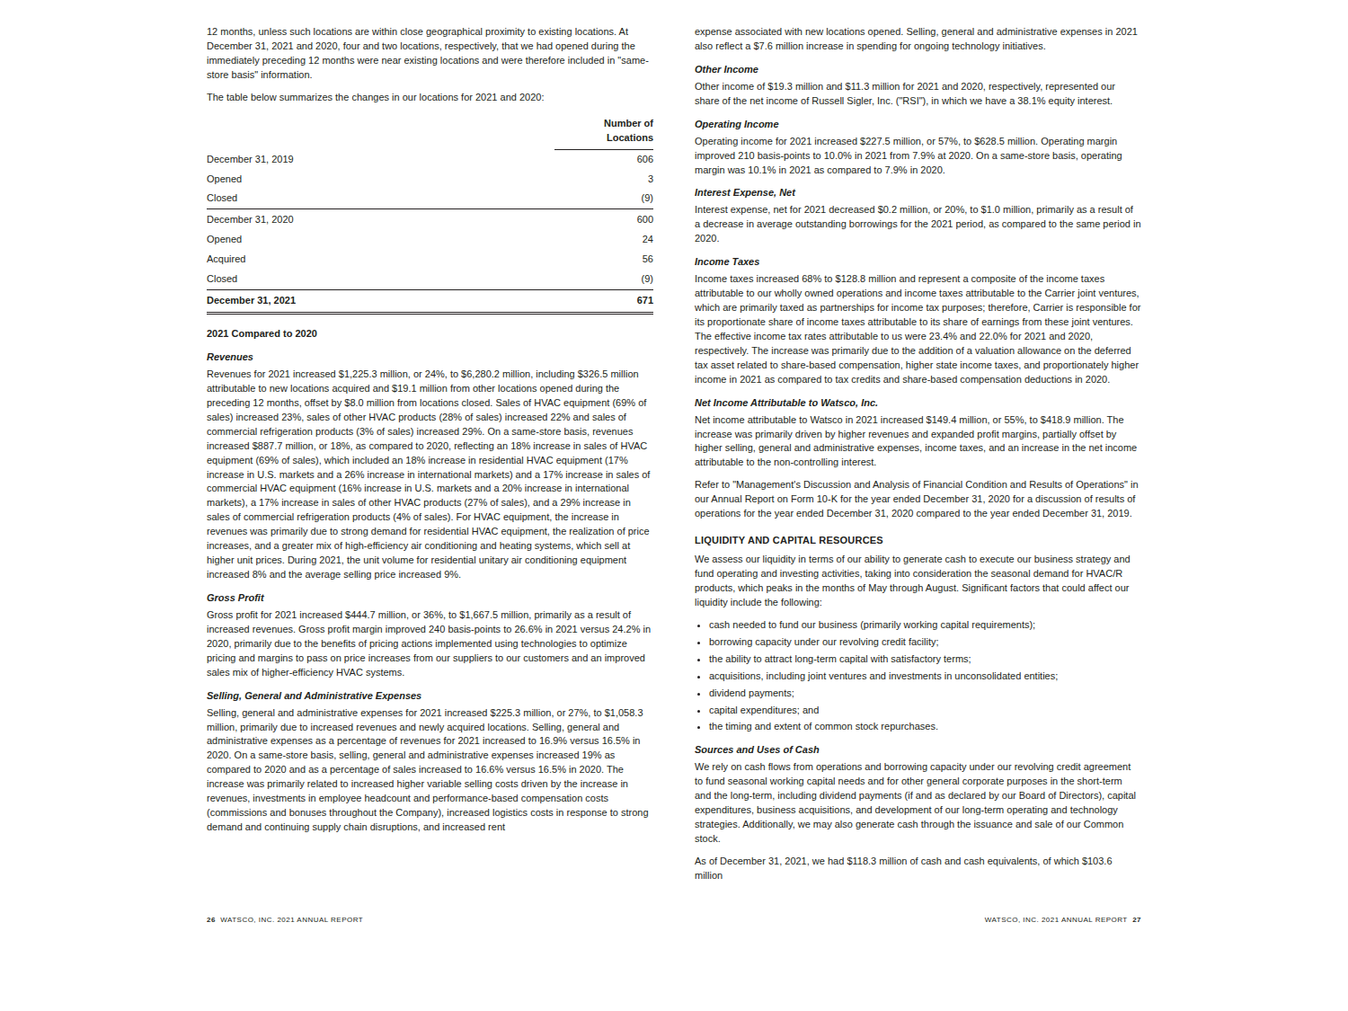12 months, unless such locations are within close geographical proximity to existing locations. At December 31, 2021 and 2020, four and two locations, respectively, that we had opened during the immediately preceding 12 months were near existing locations and were therefore included in "same-store basis" information.
The table below summarizes the changes in our locations for 2021 and 2020:
| | Number of Locations |
| --- | --- |
| December 31, 2019 | 606 |
| Opened | 3 |
| Closed | (9) |
| December 31, 2020 | 600 |
| Opened | 24 |
| Acquired | 56 |
| Closed | (9) |
| December 31, 2021 | 671 |
2021 Compared to 2020
Revenues
Revenues for 2021 increased $1,225.3 million, or 24%, to $6,280.2 million, including $326.5 million attributable to new locations acquired and $19.1 million from other locations opened during the preceding 12 months, offset by $8.0 million from locations closed. Sales of HVAC equipment (69% of sales) increased 23%, sales of other HVAC products (28% of sales) increased 22% and sales of commercial refrigeration products (3% of sales) increased 29%. On a same-store basis, revenues increased $887.7 million, or 18%, as compared to 2020, reflecting an 18% increase in sales of HVAC equipment (69% of sales), which included an 18% increase in residential HVAC equipment (17% increase in U.S. markets and a 26% increase in international markets) and a 17% increase in sales of commercial HVAC equipment (16% increase in U.S. markets and a 20% increase in international markets), a 17% increase in sales of other HVAC products (27% of sales), and a 29% increase in sales of commercial refrigeration products (4% of sales). For HVAC equipment, the increase in revenues was primarily due to strong demand for residential HVAC equipment, the realization of price increases, and a greater mix of high-efficiency air conditioning and heating systems, which sell at higher unit prices. During 2021, the unit volume for residential unitary air conditioning equipment increased 8% and the average selling price increased 9%.
Gross Profit
Gross profit for 2021 increased $444.7 million, or 36%, to $1,667.5 million, primarily as a result of increased revenues. Gross profit margin improved 240 basis-points to 26.6% in 2021 versus 24.2% in 2020, primarily due to the benefits of pricing actions implemented using technologies to optimize pricing and margins to pass on price increases from our suppliers to our customers and an improved sales mix of higher-efficiency HVAC systems.
Selling, General and Administrative Expenses
Selling, general and administrative expenses for 2021 increased $225.3 million, or 27%, to $1,058.3 million, primarily due to increased revenues and newly acquired locations. Selling, general and administrative expenses as a percentage of revenues for 2021 increased to 16.9% versus 16.5% in 2020. On a same-store basis, selling, general and administrative expenses increased 19% as compared to 2020 and as a percentage of sales increased to 16.6% versus 16.5% in 2020. The increase was primarily related to increased higher variable selling costs driven by the increase in revenues, investments in employee headcount and performance-based compensation costs (commissions and bonuses throughout the Company), increased logistics costs in response to strong demand and continuing supply chain disruptions, and increased rent
expense associated with new locations opened. Selling, general and administrative expenses in 2021 also reflect a $7.6 million increase in spending for ongoing technology initiatives.
Other Income
Other income of $19.3 million and $11.3 million for 2021 and 2020, respectively, represented our share of the net income of Russell Sigler, Inc. ("RSI"), in which we have a 38.1% equity interest.
Operating Income
Operating income for 2021 increased $227.5 million, or 57%, to $628.5 million. Operating margin improved 210 basis-points to 10.0% in 2021 from 7.9% at 2020. On a same-store basis, operating margin was 10.1% in 2021 as compared to 7.9% in 2020.
Interest Expense, Net
Interest expense, net for 2021 decreased $0.2 million, or 20%, to $1.0 million, primarily as a result of a decrease in average outstanding borrowings for the 2021 period, as compared to the same period in 2020.
Income Taxes
Income taxes increased 68% to $128.8 million and represent a composite of the income taxes attributable to our wholly owned operations and income taxes attributable to the Carrier joint ventures, which are primarily taxed as partnerships for income tax purposes; therefore, Carrier is responsible for its proportionate share of income taxes attributable to its share of earnings from these joint ventures. The effective income tax rates attributable to us were 23.4% and 22.0% for 2021 and 2020, respectively. The increase was primarily due to the addition of a valuation allowance on the deferred tax asset related to share-based compensation, higher state income taxes, and proportionately higher income in 2021 as compared to tax credits and share-based compensation deductions in 2020.
Net Income Attributable to Watsco, Inc.
Net income attributable to Watsco in 2021 increased $149.4 million, or 55%, to $418.9 million. The increase was primarily driven by higher revenues and expanded profit margins, partially offset by higher selling, general and administrative expenses, income taxes, and an increase in the net income attributable to the non-controlling interest.
Refer to "Management's Discussion and Analysis of Financial Condition and Results of Operations" in our Annual Report on Form 10-K for the year ended December 31, 2020 for a discussion of results of operations for the year ended December 31, 2020 compared to the year ended December 31, 2019.
Liquidity and Capital Resources
We assess our liquidity in terms of our ability to generate cash to execute our business strategy and fund operating and investing activities, taking into consideration the seasonal demand for HVAC/R products, which peaks in the months of May through August. Significant factors that could affect our liquidity include the following:
cash needed to fund our business (primarily working capital requirements);
borrowing capacity under our revolving credit facility;
the ability to attract long-term capital with satisfactory terms;
acquisitions, including joint ventures and investments in unconsolidated entities;
dividend payments;
capital expenditures; and
the timing and extent of common stock repurchases.
Sources and Uses of Cash
We rely on cash flows from operations and borrowing capacity under our revolving credit agreement to fund seasonal working capital needs and for other general corporate purposes in the short-term and the long-term, including dividend payments (if and as declared by our Board of Directors), capital expenditures, business acquisitions, and development of our long-term operating and technology strategies. Additionally, we may also generate cash through the issuance and sale of our Common stock.
As of December 31, 2021, we had $118.3 million of cash and cash equivalents, of which $103.6 million
26 Watsco, Inc. 2021 Annual Report
Watsco, Inc. 2021 Annual Report 27